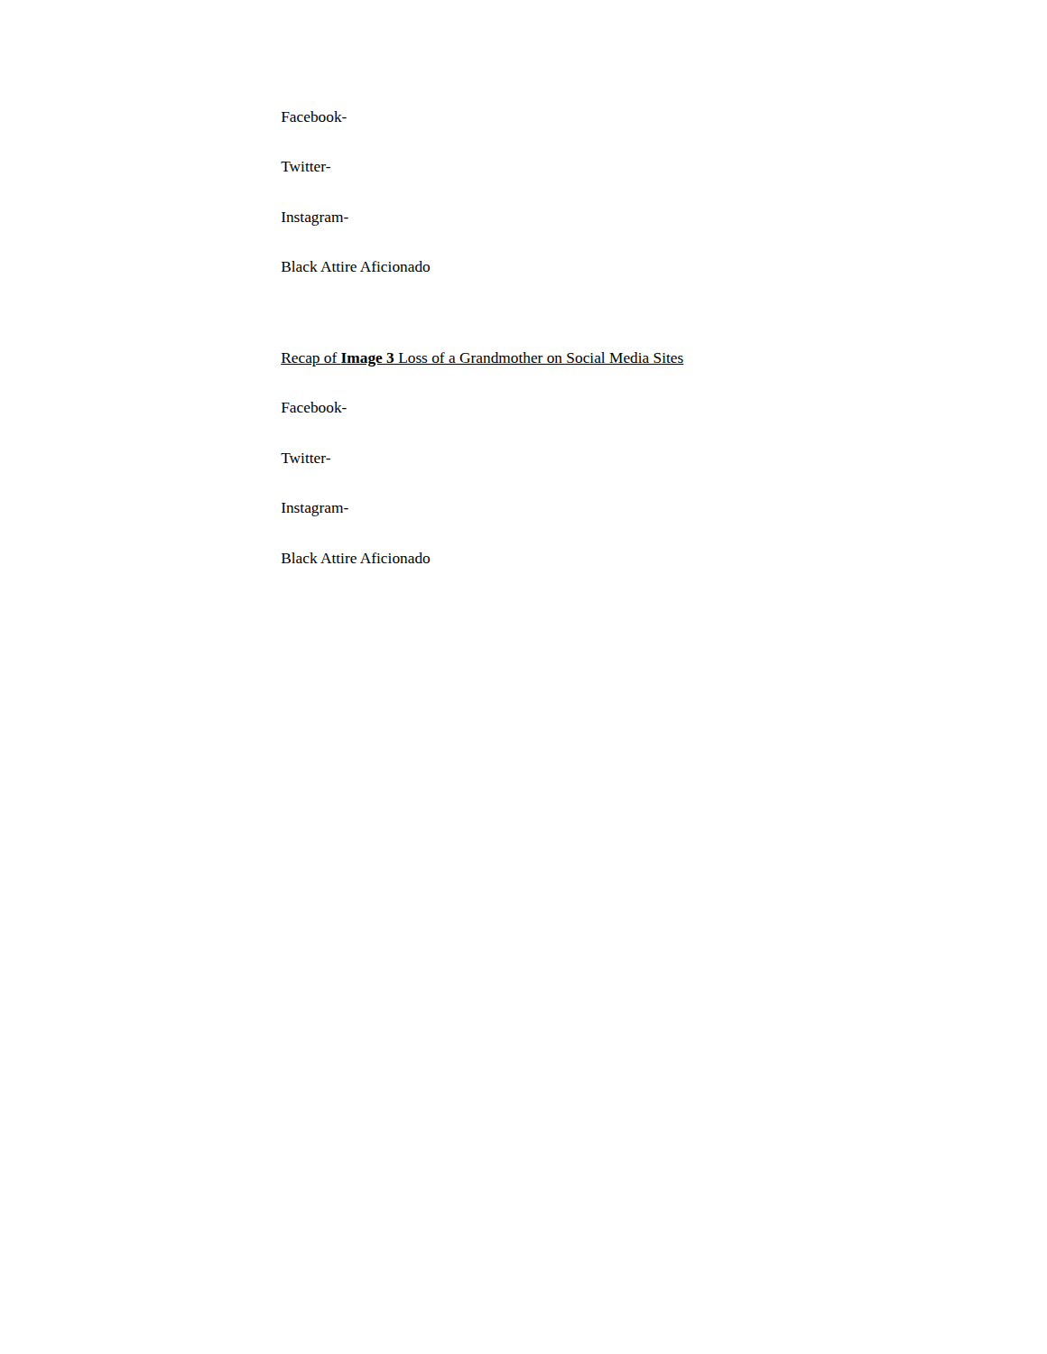Facebook-
Twitter-
Instagram-
Black Attire Aficionado
Recap of Image 3 Loss of a Grandmother on Social Media Sites
Facebook-
Twitter-
Instagram-
Black Attire Aficionado